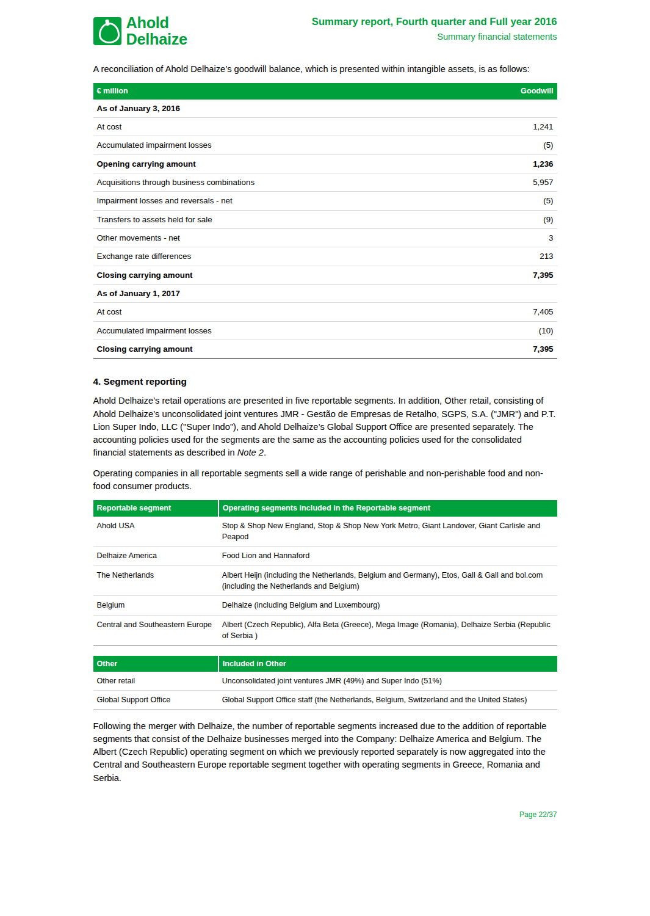Ahold
Delhaize
Summary report, Fourth quarter and Full year 2016
Summary financial statements
A reconciliation of Ahold Delhaize’s goodwill balance, which is presented within intangible assets, is as follows:
| € million | Goodwill |
| --- | --- |
| As of January 3, 2016 | |
| At cost | 1,241 |
| Accumulated impairment losses | (5) |
| Opening carrying amount | 1,236 |
| Acquisitions through business combinations | 5,957 |
| Impairment losses and reversals - net | (5) |
| Transfers to assets held for sale | (9) |
| Other movements - net | 3 |
| Exchange rate differences | 213 |
| Closing carrying amount | 7,395 |
| As of January 1, 2017 | |
| At cost | 7,405 |
| Accumulated impairment losses | (10) |
| Closing carrying amount | 7,395 |
4. Segment reporting
Ahold Delhaize’s retail operations are presented in five reportable segments. In addition, Other retail, consisting of Ahold Delhaize’s unconsolidated joint ventures JMR - Gestão de Empresas de Retalho, SGPS, S.A. ("JMR") and P.T. Lion Super Indo, LLC ("Super Indo"), and Ahold Delhaize’s Global Support Office are presented separately. The accounting policies used for the segments are the same as the accounting policies used for the consolidated financial statements as described in Note 2.
Operating companies in all reportable segments sell a wide range of perishable and non-perishable food and non-food consumer products.
| Reportable segment | Operating segments included in the Reportable segment |
| --- | --- |
| Ahold USA | Stop & Shop New England, Stop & Shop New York Metro, Giant Landover, Giant Carlisle and Peapod |
| Delhaize America | Food Lion and Hannaford |
| The Netherlands | Albert Heijn (including the Netherlands, Belgium and Germany), Etos, Gall & Gall and bol.com (including the Netherlands and Belgium) |
| Belgium | Delhaize (including Belgium and Luxembourg) |
| Central and Southeastern Europe | Albert (Czech Republic), Alfa Beta (Greece), Mega Image (Romania), Delhaize Serbia (Republic of Serbia ) |
| Other | Included in Other |
| --- | --- |
| Other retail | Unconsolidated joint ventures JMR (49%) and Super Indo (51%) |
| Global Support Office | Global Support Office staff (the Netherlands, Belgium, Switzerland and the United States) |
Following the merger with Delhaize, the number of reportable segments increased due to the addition of reportable segments that consist of the Delhaize businesses merged into the Company: Delhaize America and Belgium. The Albert (Czech Republic) operating segment on which we previously reported separately is now aggregated into the Central and Southeastern Europe reportable segment together with operating segments in Greece, Romania and Serbia.
Page 22/37